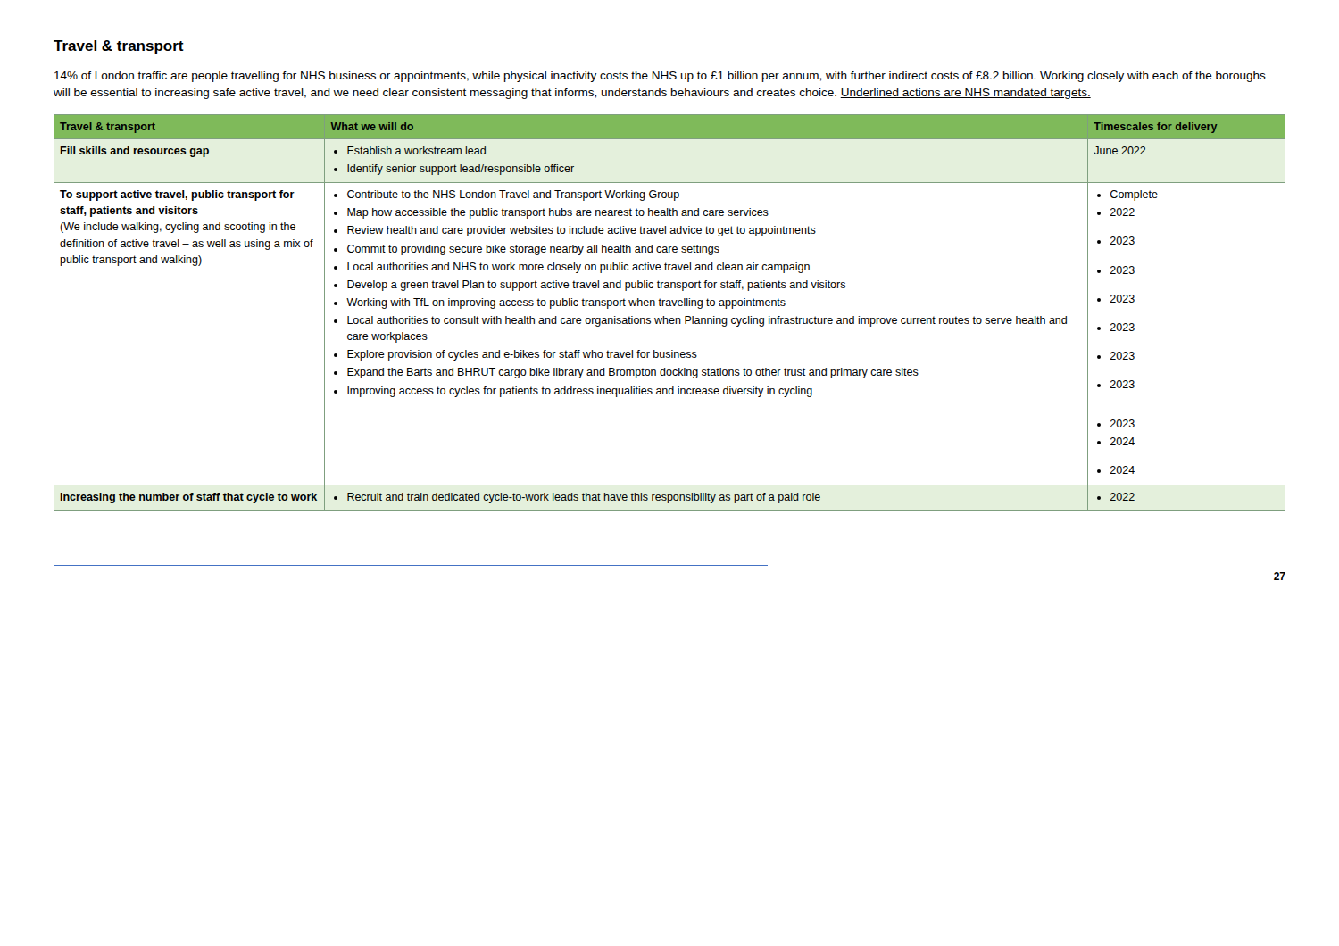Travel & transport
14% of London traffic are people travelling for NHS business or appointments, while physical inactivity costs the NHS up to £1 billion per annum, with further indirect costs of £8.2 billion. Working closely with each of the boroughs will be essential to increasing safe active travel, and we need clear consistent messaging that informs, understands behaviours and creates choice. Underlined actions are NHS mandated targets.
| Travel & transport | What we will do | Timescales for delivery |
| --- | --- | --- |
| Fill skills and resources gap | Establish a workstream lead Identify senior support lead/responsible officer | June 2022 |
| To support active travel, public transport for staff, patients and visitors (We include walking, cycling and scooting in the definition of active travel – as well as using a mix of public transport and walking) | Contribute to the NHS London Travel and Transport Working Group Map how accessible the public transport hubs are nearest to health and care services Review health and care provider websites to include active travel advice to get to appointments Commit to providing secure bike storage nearby all health and care settings Local authorities and NHS to work more closely on public active travel and clean air campaign Develop a green travel Plan to support active travel and public transport for staff, patients and visitors Working with TfL on improving access to public transport when travelling to appointments Local authorities to consult with health and care organisations when Planning cycling infrastructure and improve current routes to serve health and care workplaces Explore provision of cycles and e-bikes for staff who travel for business Expand the Barts and BHRUT cargo bike library and Brompton docking stations to other trust and primary care sites Improving access to cycles for patients to address inequalities and increase diversity in cycling | Complete 2022 2023 2023 2023 2023 2023 2023 2023 2024 2024 |
| Increasing the number of staff that cycle to work | Recruit and train dedicated cycle-to-work leads that have this responsibility as part of a paid role | 2022 |
27